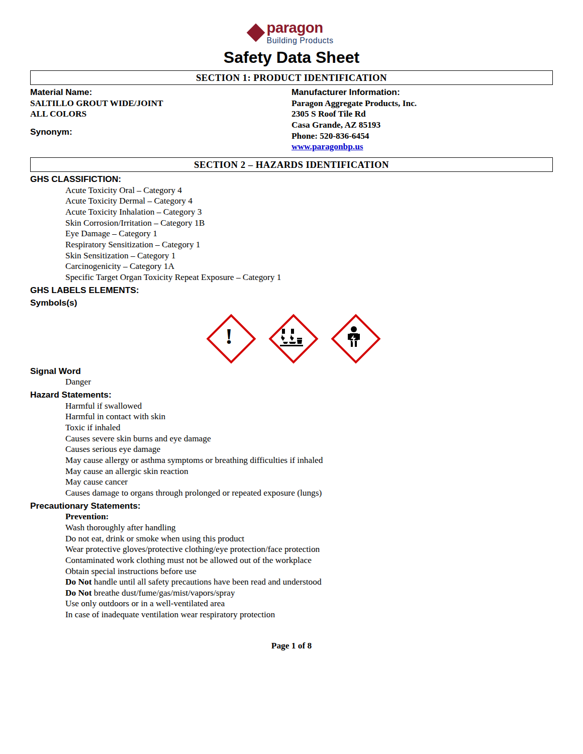paragon
Building Products
Safety Data Sheet
SECTION 1: PRODUCT IDENTIFICATION
| Material Name: SALTILLO GROUT WIDE/JOINT ALL COLORS Synonym: | Manufacturer Information: Paragon Aggregate Products, Inc. 2305 S Roof Tile Rd Casa Grande, AZ 85193 Phone: 520-836-6454 www.paragonbp.us |
SECTION 2 – HAZARDS IDENTIFICATION
GHS CLASSIFICTION:
Acute Toxicity Oral – Category 4
Acute Toxicity Dermal – Category 4
Acute Toxicity Inhalation – Category 3
Skin Corrosion/Irritation – Category 1B
Eye Damage – Category 1
Respiratory Sensitization – Category 1
Skin Sensitization – Category 1
Carcinogenicity – Category 1A
Specific Target Organ Toxicity Repeat Exposure – Category 1
GHS LABELS ELEMENTS:
Symbols(s)
!
Signal Word
Danger
Hazard Statements:
Harmful if swallowed
Harmful in contact with skin
Toxic if inhaled
Causes severe skin burns and eye damage
Causes serious eye damage
May cause allergy or asthma symptoms or breathing difficulties if inhaled
May cause an allergic skin reaction
May cause cancer
Causes damage to organs through prolonged or repeated exposure (lungs)
Precautionary Statements:
Prevention:
Wash thoroughly after handling
Do not eat, drink or smoke when using this product
Wear protective gloves/protective clothing/eye protection/face protection
Contaminated work clothing must not be allowed out of the workplace
Obtain special instructions before use
Do Not handle until all safety precautions have been read and understood
Do Not breathe dust/fume/gas/mist/vapors/spray
Use only outdoors or in a well-ventilated area
In case of inadequate ventilation wear respiratory protection
Page 1 of 8